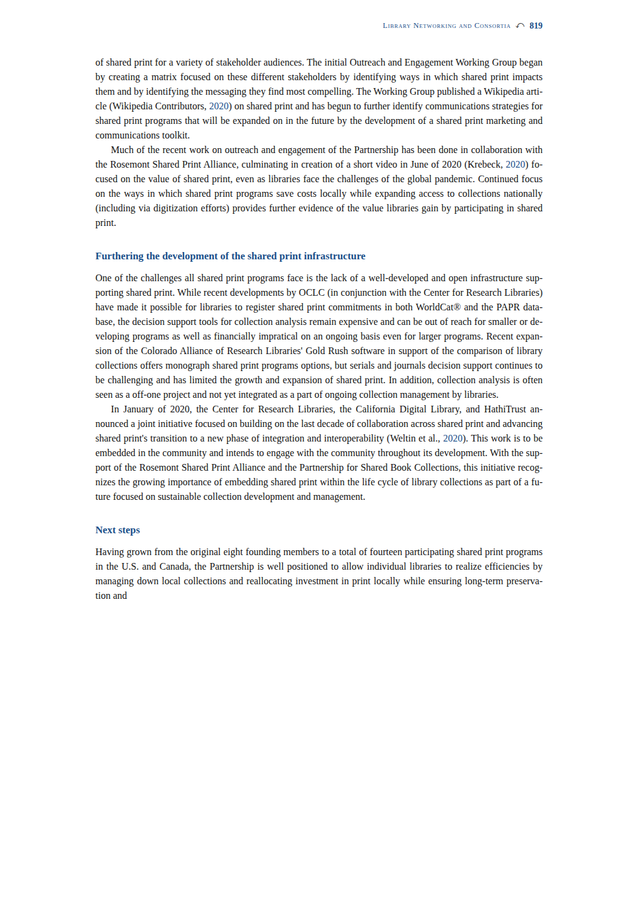Library Networking and Consortia ⤺ 819
of shared print for a variety of stakeholder audiences. The initial Outreach and Engagement Working Group began by creating a matrix focused on these different stakeholders by identifying ways in which shared print impacts them and by identifying the messaging they find most compelling. The Working Group published a Wikipedia article (Wikipedia Contributors, 2020) on shared print and has begun to further identify communications strategies for shared print programs that will be expanded on in the future by the development of a shared print marketing and communications toolkit.
Much of the recent work on outreach and engagement of the Partnership has been done in collaboration with the Rosemont Shared Print Alliance, culminating in creation of a short video in June of 2020 (Krebeck, 2020) focused on the value of shared print, even as libraries face the challenges of the global pandemic. Continued focus on the ways in which shared print programs save costs locally while expanding access to collections nationally (including via digitization efforts) provides further evidence of the value libraries gain by participating in shared print.
Furthering the development of the shared print infrastructure
One of the challenges all shared print programs face is the lack of a well-developed and open infrastructure supporting shared print. While recent developments by OCLC (in conjunction with the Center for Research Libraries) have made it possible for libraries to register shared print commitments in both WorldCat® and the PAPR database, the decision support tools for collection analysis remain expensive and can be out of reach for smaller or developing programs as well as financially impratical on an ongoing basis even for larger programs. Recent expansion of the Colorado Alliance of Research Libraries' Gold Rush software in support of the comparison of library collections offers monograph shared print programs options, but serials and journals decision support continues to be challenging and has limited the growth and expansion of shared print. In addition, collection analysis is often seen as a off-one project and not yet integrated as a part of ongoing collection management by libraries.
In January of 2020, the Center for Research Libraries, the California Digital Library, and HathiTrust announced a joint initiative focused on building on the last decade of collaboration across shared print and advancing shared print's transition to a new phase of integration and interoperability (Weltin et al., 2020). This work is to be embedded in the community and intends to engage with the community throughout its development. With the support of the Rosemont Shared Print Alliance and the Partnership for Shared Book Collections, this initiative recognizes the growing importance of embedding shared print within the life cycle of library collections as part of a future focused on sustainable collection development and management.
Next steps
Having grown from the original eight founding members to a total of fourteen participating shared print programs in the U.S. and Canada, the Partnership is well positioned to allow individual libraries to realize efficiencies by managing down local collections and reallocating investment in print locally while ensuring long-term preservation and